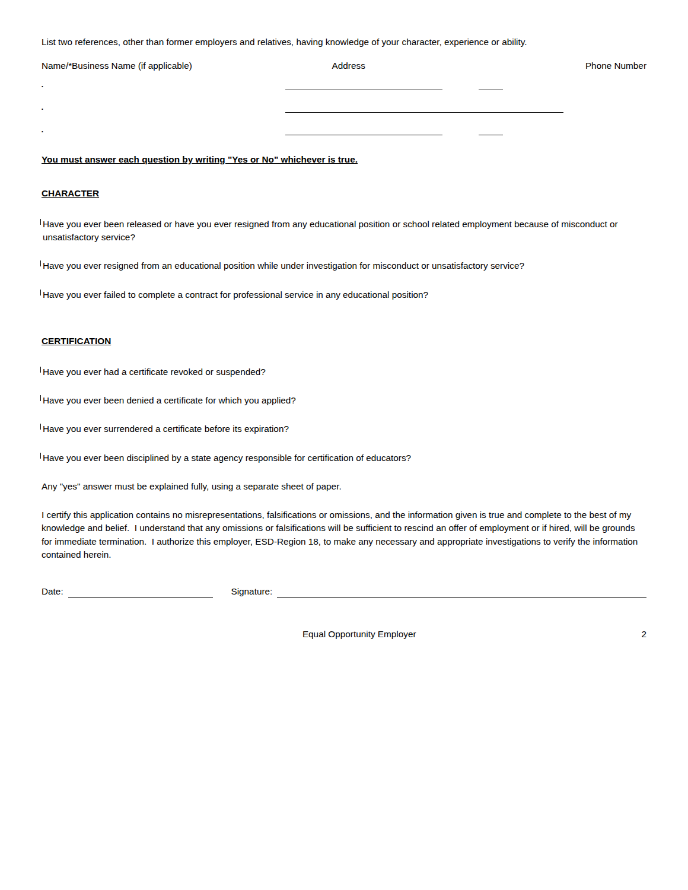List two references, other than former employers and relatives, having knowledge of your character, experience or ability.
Name/*Business Name (if applicable)
Address
Phone Number
•
•
•
You must answer each question by writing "Yes or No" whichever is true.
CHARACTER
Have you ever been released or have you ever resigned from any educational position or school related employment because of misconduct or unsatisfactory service?
Have you ever resigned from an educational position while under investigation for misconduct or unsatisfactory service?
Have you ever failed to complete a contract for professional service in any educational position?
CERTIFICATION
Have you ever had a certificate revoked or suspended?
Have you ever been denied a certificate for which you applied?
Have you ever surrendered a certificate before its expiration?
Have you ever been disciplined by a state agency responsible for certification of educators?
Any "yes" answer must be explained fully, using a separate sheet of paper.
I certify this application contains no misrepresentations, falsifications or omissions, and the information given is true and complete to the best of my knowledge and belief. I understand that any omissions or falsifications will be sufficient to rescind an offer of employment or if hired, will be grounds for immediate termination. I authorize this employer, ESD-Region 18, to make any necessary and appropriate investigations to verify the information contained herein.
Date:
Signature:
Equal Opportunity Employer
2